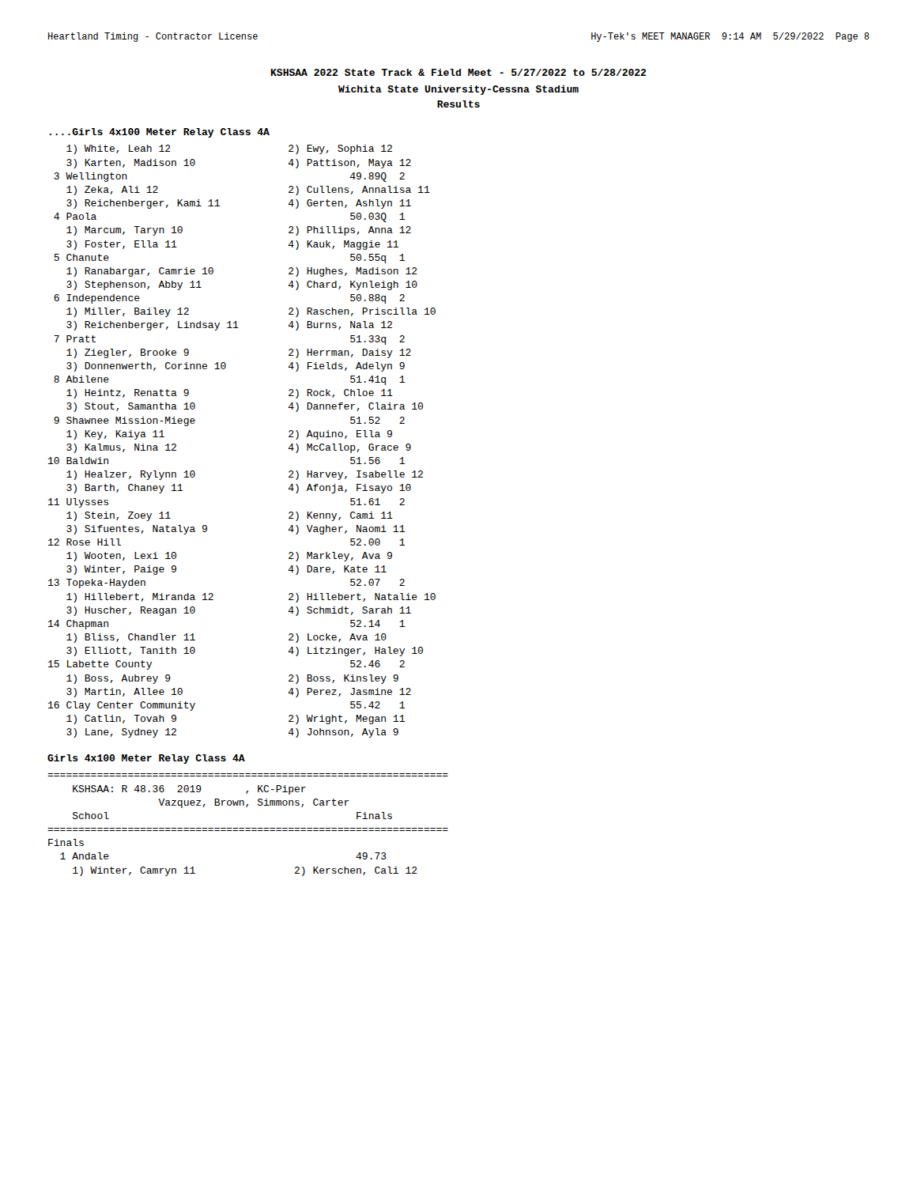Heartland Timing - Contractor License Hy-Tek's MEET MANAGER 9:14 AM 5/29/2022 Page 8
KSHSAA 2022 State Track & Field Meet - 5/27/2022 to 5/28/2022
Wichita State University-Cessna Stadium
Results
....Girls 4x100 Meter Relay Class 4A
   1) White, Leah 12                   2) Ewy, Sophia 12
   3) Karten, Madison 10               4) Pattison, Maya 12
 3 Wellington                                    49.89Q  2
   1) Zeka, Ali 12                     2) Cullens, Annalisa 11
   3) Reichenberger, Kami 11           4) Gerten, Ashlyn 11
 4 Paola                                         50.03Q  1
   1) Marcum, Taryn 10                 2) Phillips, Anna 12
   3) Foster, Ella 11                  4) Kauk, Maggie 11
 5 Chanute                                       50.55q  1
   1) Ranabargar, Camrie 10            2) Hughes, Madison 12
   3) Stephenson, Abby 11              4) Chard, Kynleigh 10
 6 Independence                                  50.88q  2
   1) Miller, Bailey 12                2) Raschen, Priscilla 10
   3) Reichenberger, Lindsay 11        4) Burns, Nala 12
 7 Pratt                                         51.33q  2
   1) Ziegler, Brooke 9                2) Herrman, Daisy 12
   3) Donnenwerth, Corinne 10          4) Fields, Adelyn 9
 8 Abilene                                       51.41q  1
   1) Heintz, Renatta 9                2) Rock, Chloe 11
   3) Stout, Samantha 10               4) Dannefer, Claira 10
 9 Shawnee Mission-Miege                         51.52   2
   1) Key, Kaiya 11                    2) Aquino, Ella 9
   3) Kalmus, Nina 12                  4) McCallop, Grace 9
10 Baldwin                                       51.56   1
   1) Healzer, Rylynn 10               2) Harvey, Isabelle 12
   3) Barth, Chaney 11                 4) Afonja, Fisayo 10
11 Ulysses                                       51.61   2
   1) Stein, Zoey 11                   2) Kenny, Cami 11
   3) Sifuentes, Natalya 9             4) Vagher, Naomi 11
12 Rose Hill                                     52.00   1
   1) Wooten, Lexi 10                  2) Markley, Ava 9
   3) Winter, Paige 9                  4) Dare, Kate 11
13 Topeka-Hayden                                 52.07   2
   1) Hillebert, Miranda 12            2) Hillebert, Natalie 10
   3) Huscher, Reagan 10               4) Schmidt, Sarah 11
14 Chapman                                       52.14   1
   1) Bliss, Chandler 11               2) Locke, Ava 10
   3) Elliott, Tanith 10               4) Litzinger, Haley 10
15 Labette County                                52.46   2
   1) Boss, Aubrey 9                   2) Boss, Kinsley 9
   3) Martin, Allee 10                 4) Perez, Jasmine 12
16 Clay Center Community                         55.42   1
   1) Catlin, Tovah 9                  2) Wright, Megan 11
   3) Lane, Sydney 12                  4) Johnson, Ayla 9
Girls 4x100 Meter Relay Class 4A
=================================================================
    KSHSAA: R 48.36  2019       , KC-Piper
                  Vazquez, Brown, Simmons, Carter
    School                                        Finals
=================================================================
Finals
  1 Andale                                        49.73
    1) Winter, Camryn 11                2) Kerschen, Cali 12